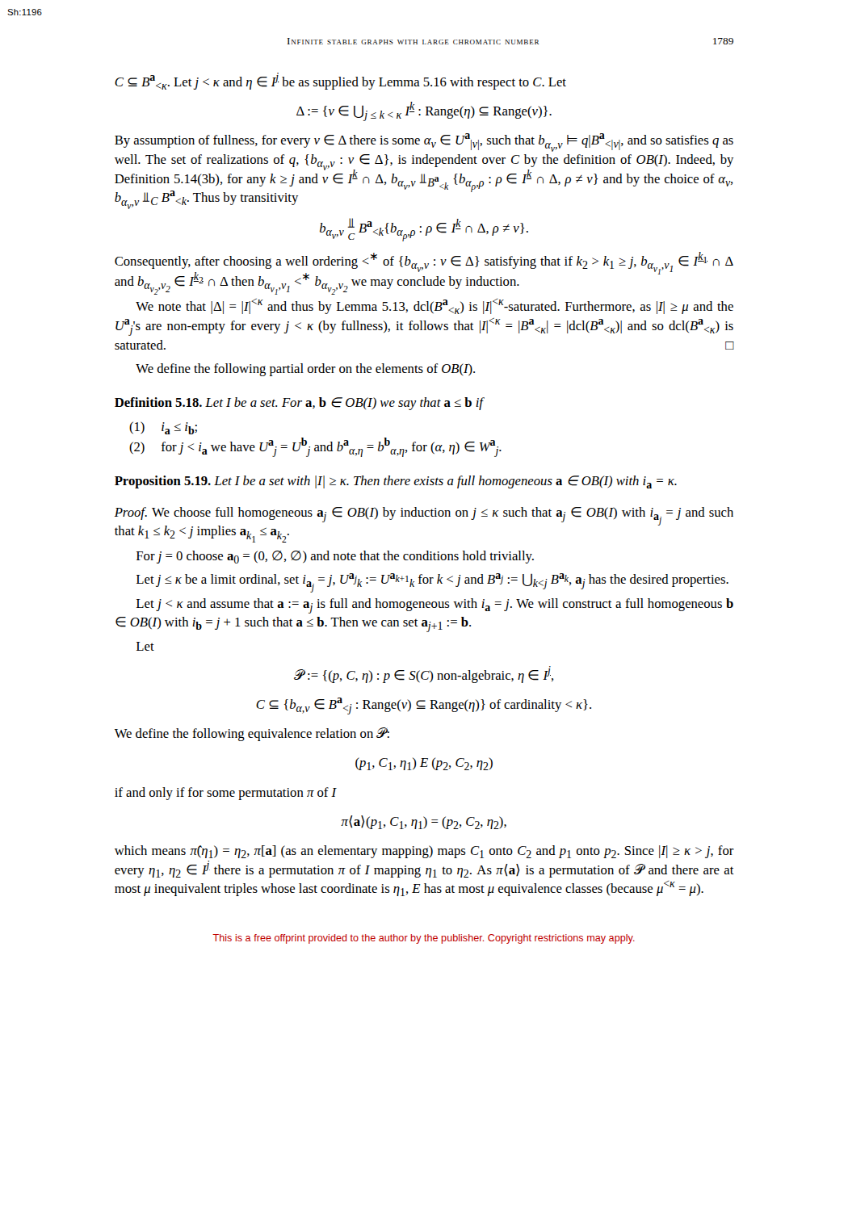Sh:1196
Infinite stable graphs with large chromatic number 1789
C ⊆ Ba<κ. Let j < κ and η ∈ Ij be as supplied by Lemma 5.16 with respect to C. Let
Δ := {ν ∈ ⋃j ≤ k < κ Ik : Range(η) ⊆ Range(ν)}.
By assumption of fullness, for every ν ∈ Δ there is some αν ∈ Ua|ν|, such that bαν,ν ⊨ q|Ba<|ν|, and so satisfies q as well. The set of realizations of q, {bαν,ν : ν ∈ Δ}, is independent over C by the definition of OB(I). Indeed, by Definition 5.14(3b), for any k ≥ j and ν ∈ Ik ∩ Δ, bαν,ν ⫫Ba<k {bαρ,ρ : ρ ∈ Ik ∩ Δ, ρ ≠ ν} and by the choice of αν, bαν,ν ⫫C Ba<k. Thus by transitivity
bαν,ν ⫫C Ba<k{bαρ,ρ : ρ ∈ Ik ∩ Δ, ρ ≠ ν}.
Consequently, after choosing a well ordering <∗ of {bαν,ν : ν ∈ Δ} satisfying that if k2 > k1 ≥ j, bαν1,ν1 ∈ Ik1 ∩ Δ and bαν2,ν2 ∈ Ik2 ∩ Δ then bαν1,ν1 <∗ bαν2,ν2 we may conclude by induction.
We note that |Δ| = |I|<κ and thus by Lemma 5.13, dcl(Ba<κ) is |I|<κ-saturated. Furthermore, as |I| ≥ μ and the Uaj's are non-empty for every j < κ (by fullness), it follows that |I|<κ = |Ba<κ| = |dcl(Ba<κ)| and so dcl(Ba<κ) is saturated. □
We define the following partial order on the elements of OB(I).
Definition 5.18. Let I be a set. For a, b ∈ OB(I) we say that a ≤ b if
(1) ia ≤ ib;
(2) for j < ia we have Uaj = Ubj and baα,η = bbα,η, for (α, η) ∈ Waj.
Proposition 5.19. Let I be a set with |I| ≥ κ. Then there exists a full homogeneous a ∈ OB(I) with ia = κ.
Proof. We choose full homogeneous aj ∈ OB(I) by induction on j ≤ κ such that aj ∈ OB(I) with iaj = j and such that k1 ≤ k2 < j implies ak1 ≤ ak2.
For j = 0 choose a0 = (0, ∅, ∅) and note that the conditions hold trivially.
Let j ≤ κ be a limit ordinal, set iaj = j, Uajk := Uak+1k for k < j and Baj := ⋃k<j Bak, aj has the desired properties.
Let j < κ and assume that a := aj is full and homogeneous with ia = j. We will construct a full homogeneous b ∈ OB(I) with ib = j + 1 such that a ≤ b. Then we can set aj+1 := b.
Let
𝒫 := {(p, C, η) : p ∈ S(C) non-algebraic, η ∈ Ij,
C ⊆ {bα,ν ∈ Ba<j : Range(ν) ⊆ Range(η)} of cardinality < κ}.
We define the following equivalence relation on 𝒫:
(p1, C1, η1) E (p2, C2, η2)
if and only if for some permutation π of I
π⟨a⟩(p1, C1, η1) = (p2, C2, η2),
which means π̂(η1) = η2, π[a] (as an elementary mapping) maps C1 onto C2 and p1 onto p2. Since |I| ≥ κ > j, for every η1, η2 ∈ Ij there is a permutation π of I mapping η1 to η2. As π⟨a⟩ is a permutation of 𝒫 and there are at most μ inequivalent triples whose last coordinate is η1, E has at most μ equivalence classes (because μ<κ = μ).
This is a free offprint provided to the author by the publisher. Copyright restrictions may apply.